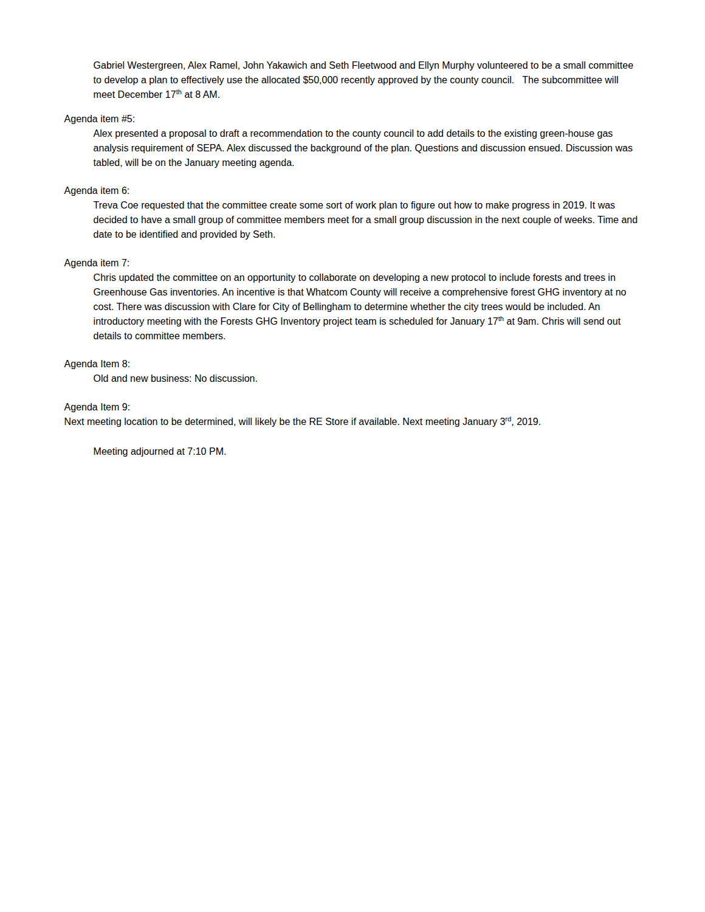Gabriel Westergreen, Alex Ramel, John Yakawich and Seth Fleetwood and Ellyn Murphy volunteered to be a small committee to develop a plan to effectively use the allocated $50,000 recently approved by the county council. The subcommittee will meet December 17th at 8 AM.
Agenda item #5:
Alex presented a proposal to draft a recommendation to the county council to add details to the existing green-house gas analysis requirement of SEPA. Alex discussed the background of the plan. Questions and discussion ensued. Discussion was tabled, will be on the January meeting agenda.
Agenda item 6:
Treva Coe requested that the committee create some sort of work plan to figure out how to make progress in 2019. It was decided to have a small group of committee members meet for a small group discussion in the next couple of weeks. Time and date to be identified and provided by Seth.
Agenda item 7:
Chris updated the committee on an opportunity to collaborate on developing a new protocol to include forests and trees in Greenhouse Gas inventories. An incentive is that Whatcom County will receive a comprehensive forest GHG inventory at no cost. There was discussion with Clare for City of Bellingham to determine whether the city trees would be included. An introductory meeting with the Forests GHG Inventory project team is scheduled for January 17th at 9am. Chris will send out details to committee members.
Agenda Item 8:
Old and new business: No discussion.
Agenda Item 9:
Next meeting location to be determined, will likely be the RE Store if available. Next meeting January 3rd, 2019.
Meeting adjourned at 7:10 PM.